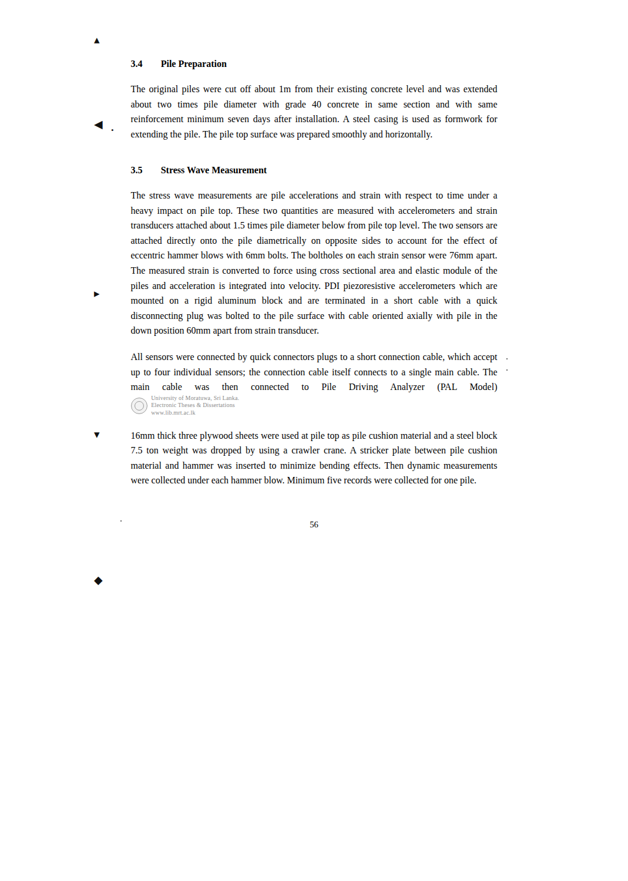▴
◀
•
▸
▾
◆
3.4 Pile Preparation
The original piles were cut off about 1m from their existing concrete level and was extended about two times pile diameter with grade 40 concrete in same section and with same reinforcement minimum seven days after installation. A steel casing is used as formwork for extending the pile. The pile top surface was prepared smoothly and horizontally.
3.5 Stress Wave Measurement
The stress wave measurements are pile accelerations and strain with respect to time under a heavy impact on pile top. These two quantities are measured with accelerometers and strain transducers attached about 1.5 times pile diameter below from pile top level. The two sensors are attached directly onto the pile diametrically on opposite sides to account for the effect of eccentric hammer blows with 6mm bolts. The boltholes on each strain sensor were 76mm apart. The measured strain is converted to force using cross sectional area and elastic module of the piles and acceleration is integrated into velocity. PDI piezoresistive accelerometers which are mounted on a rigid aluminum block and are terminated in a short cable with a quick disconnecting plug was bolted to the pile surface with cable oriented axially with pile in the down position 60mm apart from strain transducer.
All sensors were connected by quick connectors plugs to a short connection cable, which accept up to four individual sensors; the connection cable itself connects to a single main cable. The main cable was then connected to Pile Driving Analyzer (PAL Model) University of Moratuwa, Sri Lanka. Electronic Theses & Dissertations www.lib.mrt.ac.lk
16mm thick three plywood sheets were used at pile top as pile cushion material and a steel block 7.5 ton weight was dropped by using a crawler crane. A stricker plate between pile cushion material and hammer was inserted to minimize bending effects. Then dynamic measurements were collected under each hammer blow. Minimum five records were collected for one pile.
56